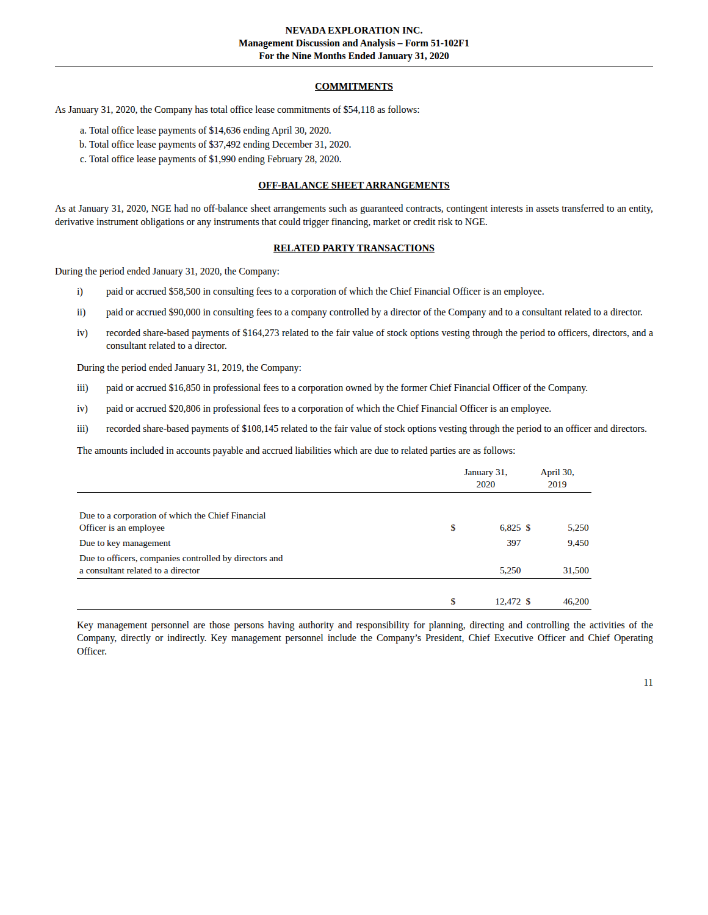NEVADA EXPLORATION INC.
Management Discussion and Analysis – Form 51-102F1
For the Nine Months Ended January 31, 2020
COMMITMENTS
As January 31, 2020, the Company has total office lease commitments of $54,118 as follows:
Total office lease payments of $14,636 ending April 30, 2020.
Total office lease payments of $37,492 ending December 31, 2020.
Total office lease payments of $1,990 ending February 28, 2020.
OFF-BALANCE SHEET ARRANGEMENTS
As at January 31, 2020, NGE had no off-balance sheet arrangements such as guaranteed contracts, contingent interests in assets transferred to an entity, derivative instrument obligations or any instruments that could trigger financing, market or credit risk to NGE.
RELATED PARTY TRANSACTIONS
During the period ended January 31, 2020, the Company:
i) paid or accrued $58,500 in consulting fees to a corporation of which the Chief Financial Officer is an employee.
ii) paid or accrued $90,000 in consulting fees to a company controlled by a director of the Company and to a consultant related to a director.
iv) recorded share-based payments of $164,273 related to the fair value of stock options vesting through the period to officers, directors, and a consultant related to a director.
During the period ended January 31, 2019, the Company:
iii) paid or accrued $16,850 in professional fees to a corporation owned by the former Chief Financial Officer of the Company.
iv) paid or accrued $20,806 in professional fees to a corporation of which the Chief Financial Officer is an employee.
iii) recorded share-based payments of $108,145 related to the fair value of stock options vesting through the period to an officer and directors.
The amounts included in accounts payable and accrued liabilities which are due to related parties are as follows:
| | January 31, 2020 | April 30, 2019 |
| --- | --- | --- |
| Due to a corporation of which the Chief Financial Officer is an employee | $ | 6,825 | $ | 5,250 |
| Due to key management | | 397 | | 9,450 |
| Due to officers, companies controlled by directors and a consultant related to a director | | 5,250 | | 31,500 |
| | $ | 12,472 | $ | 46,200 |
Key management personnel are those persons having authority and responsibility for planning, directing and controlling the activities of the Company, directly or indirectly. Key management personnel include the Company’s President, Chief Executive Officer and Chief Operating Officer.
11